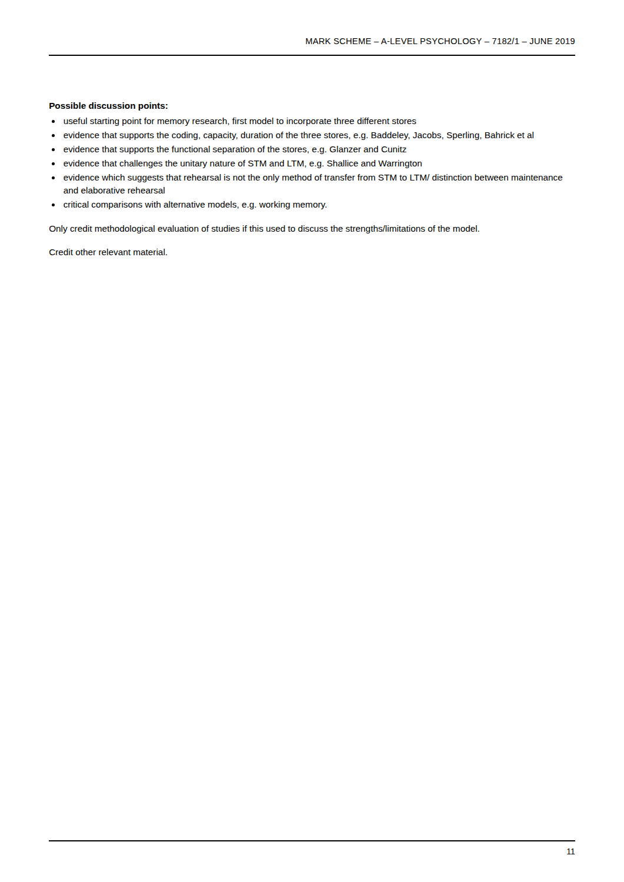MARK SCHEME – A-LEVEL PSYCHOLOGY – 7182/1 – JUNE 2019
Possible discussion points:
useful starting point for memory research, first model to incorporate three different stores
evidence that supports the coding, capacity, duration of the three stores, e.g. Baddeley, Jacobs, Sperling, Bahrick et al
evidence that supports the functional separation of the stores, e.g. Glanzer and Cunitz
evidence that challenges the unitary nature of STM and LTM, e.g. Shallice and Warrington
evidence which suggests that rehearsal is not the only method of transfer from STM to LTM/ distinction between maintenance and elaborative rehearsal
critical comparisons with alternative models, e.g. working memory.
Only credit methodological evaluation of studies if this used to discuss the strengths/limitations of the model.
Credit other relevant material.
11